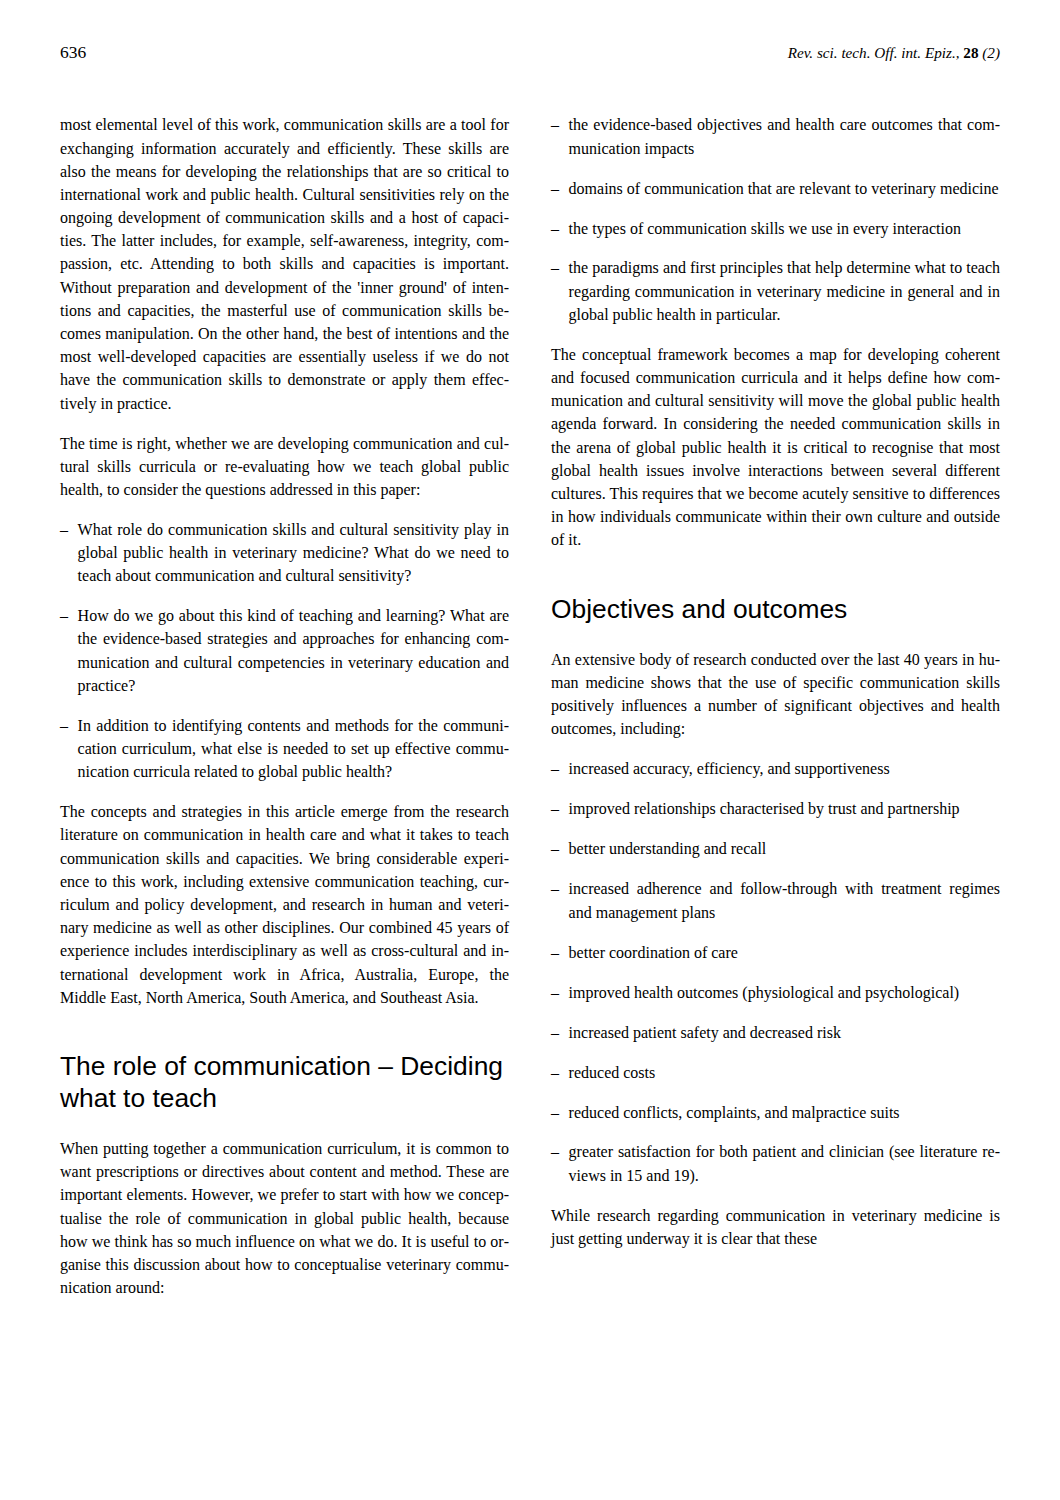636
Rev. sci. tech. Off. int. Epiz., 28 (2)
most elemental level of this work, communication skills are a tool for exchanging information accurately and efficiently. These skills are also the means for developing the relationships that are so critical to international work and public health. Cultural sensitivities rely on the ongoing development of communication skills and a host of capacities. The latter includes, for example, self-awareness, integrity, compassion, etc. Attending to both skills and capacities is important. Without preparation and development of the 'inner ground' of intentions and capacities, the masterful use of communication skills becomes manipulation. On the other hand, the best of intentions and the most well-developed capacities are essentially useless if we do not have the communication skills to demonstrate or apply them effectively in practice.
The time is right, whether we are developing communication and cultural skills curricula or re-evaluating how we teach global public health, to consider the questions addressed in this paper:
What role do communication skills and cultural sensitivity play in global public health in veterinary medicine? What do we need to teach about communication and cultural sensitivity?
How do we go about this kind of teaching and learning? What are the evidence-based strategies and approaches for enhancing communication and cultural competencies in veterinary education and practice?
In addition to identifying contents and methods for the communication curriculum, what else is needed to set up effective communication curricula related to global public health?
The concepts and strategies in this article emerge from the research literature on communication in health care and what it takes to teach communication skills and capacities. We bring considerable experience to this work, including extensive communication teaching, curriculum and policy development, and research in human and veterinary medicine as well as other disciplines. Our combined 45 years of experience includes interdisciplinary as well as cross-cultural and international development work in Africa, Australia, Europe, the Middle East, North America, South America, and Southeast Asia.
The role of communication – Deciding what to teach
When putting together a communication curriculum, it is common to want prescriptions or directives about content and method. These are important elements. However, we prefer to start with how we conceptualise the role of communication in global public health, because how we think has so much influence on what we do. It is useful to organise this discussion about how to conceptualise veterinary communication around:
the evidence-based objectives and health care outcomes that communication impacts
domains of communication that are relevant to veterinary medicine
the types of communication skills we use in every interaction
the paradigms and first principles that help determine what to teach regarding communication in veterinary medicine in general and in global public health in particular.
The conceptual framework becomes a map for developing coherent and focused communication curricula and it helps define how communication and cultural sensitivity will move the global public health agenda forward. In considering the needed communication skills in the arena of global public health it is critical to recognise that most global health issues involve interactions between several different cultures. This requires that we become acutely sensitive to differences in how individuals communicate within their own culture and outside of it.
Objectives and outcomes
An extensive body of research conducted over the last 40 years in human medicine shows that the use of specific communication skills positively influences a number of significant objectives and health outcomes, including:
increased accuracy, efficiency, and supportiveness
improved relationships characterised by trust and partnership
better understanding and recall
increased adherence and follow-through with treatment regimes and management plans
better coordination of care
improved health outcomes (physiological and psychological)
increased patient safety and decreased risk
reduced costs
reduced conflicts, complaints, and malpractice suits
greater satisfaction for both patient and clinician (see literature reviews in 15 and 19).
While research regarding communication in veterinary medicine is just getting underway it is clear that these